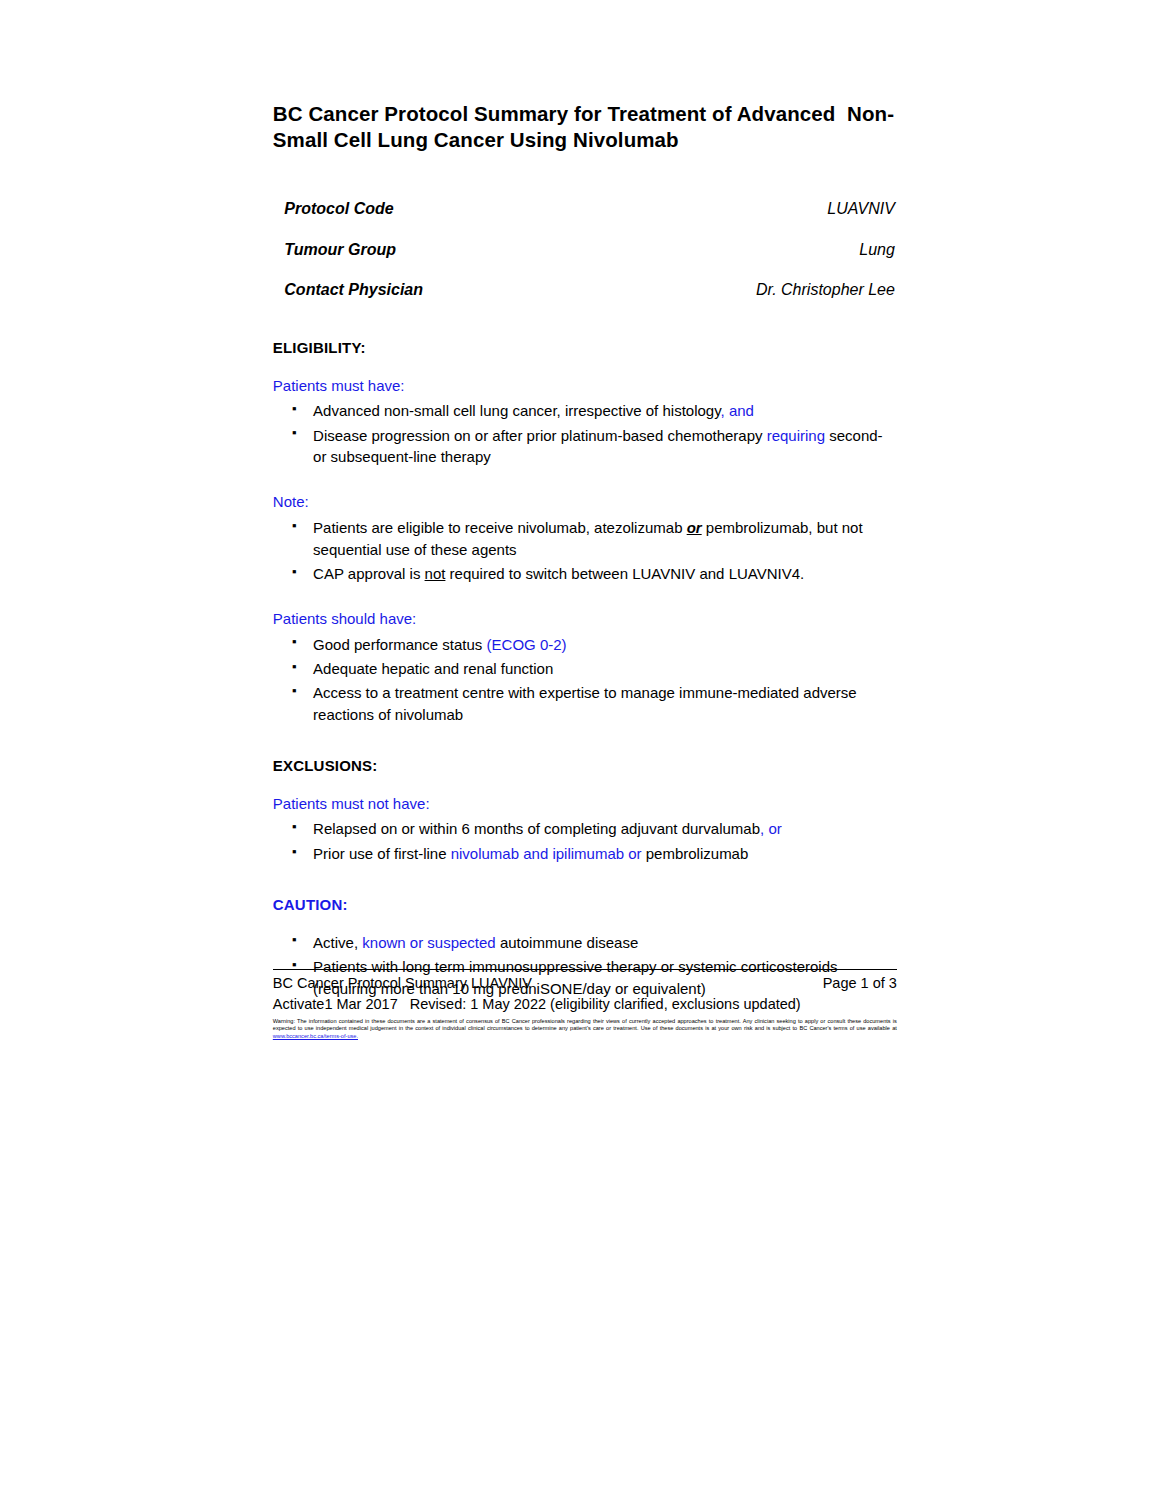BC Cancer Protocol Summary for Treatment of Advanced Non-Small Cell Lung Cancer Using Nivolumab
Protocol Code LUAVNIV
Tumour Group Lung
Contact Physician Dr. Christopher Lee
ELIGIBILITY:
Patients must have:
Advanced non-small cell lung cancer, irrespective of histology, and
Disease progression on or after prior platinum-based chemotherapy requiring second- or subsequent-line therapy
Note:
Patients are eligible to receive nivolumab, atezolizumab or pembrolizumab, but not sequential use of these agents
CAP approval is not required to switch between LUAVNIV and LUAVNIV4.
Patients should have:
Good performance status (ECOG 0-2)
Adequate hepatic and renal function
Access to a treatment centre with expertise to manage immune-mediated adverse reactions of nivolumab
EXCLUSIONS:
Patients must not have:
Relapsed on or within 6 months of completing adjuvant durvalumab, or
Prior use of first-line nivolumab and ipilimumab or pembrolizumab
CAUTION:
Active, known or suspected autoimmune disease
Patients with long term immunosuppressive therapy or systemic corticosteroids (requiring more than 10 mg predniSONE/day or equivalent)
BC Cancer Protocol Summary LUAVNIV Page 1 of 3
Activate1 Mar 2017 Revised: 1 May 2022 (eligibility clarified, exclusions updated)
Warning: The information contained in these documents are a statement of consensus of BC Cancer professionals regarding their views of currently accepted approaches to treatment. Any clinician seeking to apply or consult these documents is expected to use independent medical judgement in the context of individual clinical circumstances to determine any patient's care or treatment. Use of these documents is at your own risk and is subject to BC Cancer's terms of use available at www.bccancer.bc.ca/terms-of-use.